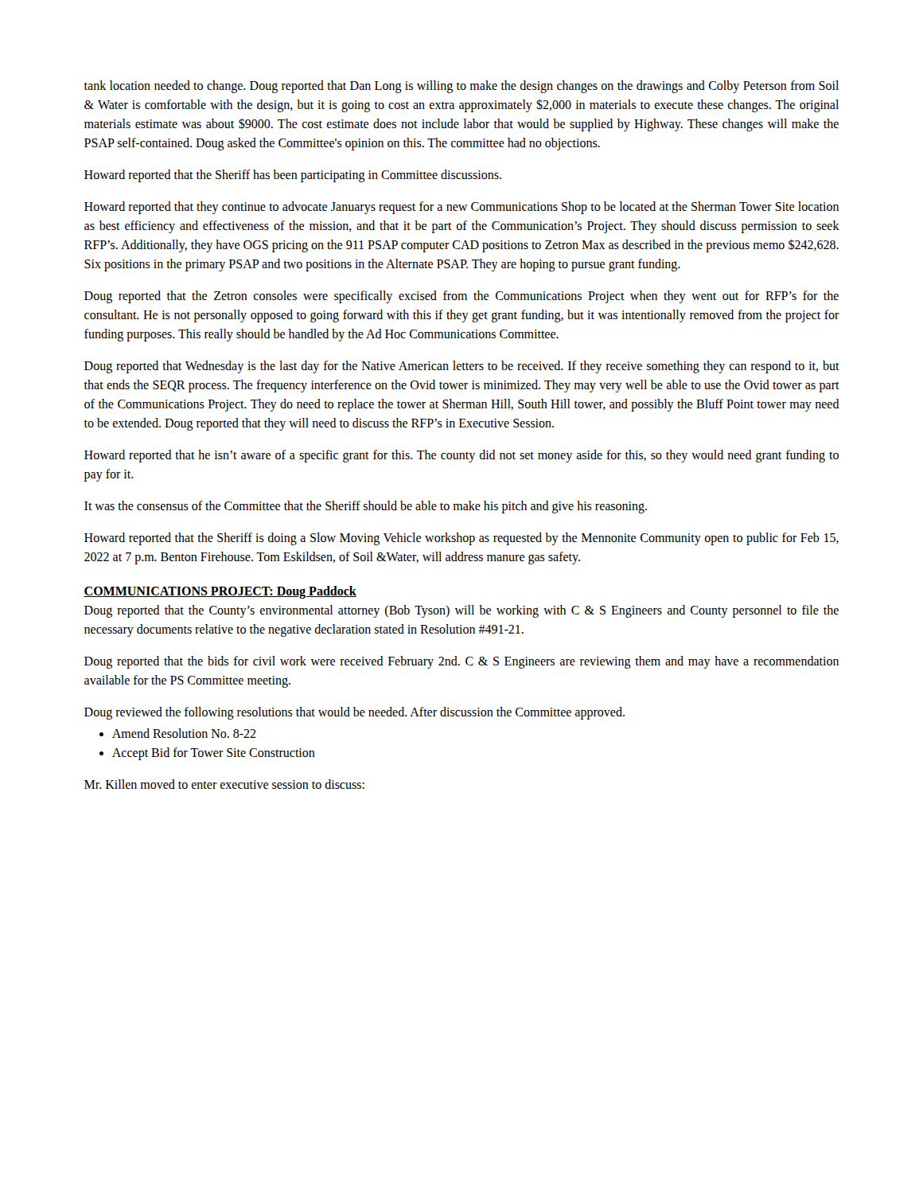tank location needed to change. Doug reported that Dan Long is willing to make the design changes on the drawings and Colby Peterson from Soil & Water is comfortable with the design, but it is going to cost an extra approximately $2,000 in materials to execute these changes. The original materials estimate was about $9000. The cost estimate does not include labor that would be supplied by Highway. These changes will make the PSAP self-contained. Doug asked the Committee's opinion on this. The committee had no objections.
Howard reported that the Sheriff has been participating in Committee discussions.
Howard reported that they continue to advocate Januarys request for a new Communications Shop to be located at the Sherman Tower Site location as best efficiency and effectiveness of the mission, and that it be part of the Communication’s Project. They should discuss permission to seek RFP’s. Additionally, they have OGS pricing on the 911 PSAP computer CAD positions to Zetron Max as described in the previous memo $242,628. Six positions in the primary PSAP and two positions in the Alternate PSAP. They are hoping to pursue grant funding.
Doug reported that the Zetron consoles were specifically excised from the Communications Project when they went out for RFP’s for the consultant. He is not personally opposed to going forward with this if they get grant funding, but it was intentionally removed from the project for funding purposes. This really should be handled by the Ad Hoc Communications Committee.
Doug reported that Wednesday is the last day for the Native American letters to be received. If they receive something they can respond to it, but that ends the SEQR process. The frequency interference on the Ovid tower is minimized. They may very well be able to use the Ovid tower as part of the Communications Project. They do need to replace the tower at Sherman Hill, South Hill tower, and possibly the Bluff Point tower may need to be extended. Doug reported that they will need to discuss the RFP’s in Executive Session.
Howard reported that he isn’t aware of a specific grant for this. The county did not set money aside for this, so they would need grant funding to pay for it.
It was the consensus of the Committee that the Sheriff should be able to make his pitch and give his reasoning.
Howard reported that the Sheriff is doing a Slow Moving Vehicle workshop as requested by the Mennonite Community open to public for Feb 15, 2022 at 7 p.m. Benton Firehouse. Tom Eskildsen, of Soil &Water, will address manure gas safety.
COMMUNICATIONS PROJECT: Doug Paddock
Doug reported that the County’s environmental attorney (Bob Tyson) will be working with C & S Engineers and County personnel to file the necessary documents relative to the negative declaration stated in Resolution #491-21.
Doug reported that the bids for civil work were received February 2nd. C & S Engineers are reviewing them and may have a recommendation available for the PS Committee meeting.
Doug reviewed the following resolutions that would be needed. After discussion the Committee approved.
Amend Resolution No. 8-22
Accept Bid for Tower Site Construction
Mr. Killen moved to enter executive session to discuss: